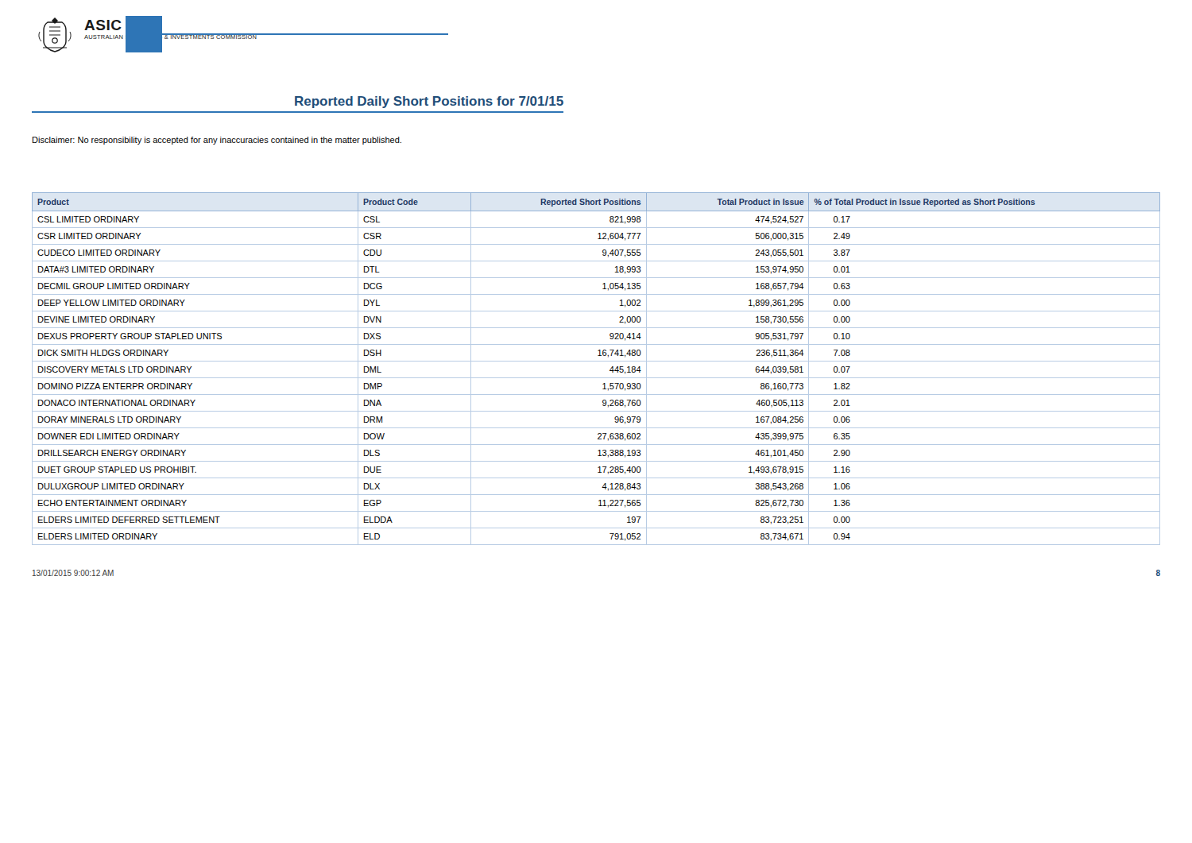ASIC
Australian Securities & Investments Commission
Reported Daily Short Positions for 7/01/15
Disclaimer: No responsibility is accepted for any inaccuracies contained in the matter published.
| Product | Product Code | Reported Short Positions | Total Product in Issue | % of Total Product in Issue Reported as Short Positions |
| --- | --- | --- | --- | --- |
| CSL LIMITED ORDINARY | CSL | 821,998 | 474,524,527 | 0.17 |
| CSR LIMITED ORDINARY | CSR | 12,604,777 | 506,000,315 | 2.49 |
| CUDECO LIMITED ORDINARY | CDU | 9,407,555 | 243,055,501 | 3.87 |
| DATA#3 LIMITED ORDINARY | DTL | 18,993 | 153,974,950 | 0.01 |
| DECMIL GROUP LIMITED ORDINARY | DCG | 1,054,135 | 168,657,794 | 0.63 |
| DEEP YELLOW LIMITED ORDINARY | DYL | 1,002 | 1,899,361,295 | 0.00 |
| DEVINE LIMITED ORDINARY | DVN | 2,000 | 158,730,556 | 0.00 |
| DEXUS PROPERTY GROUP STAPLED UNITS | DXS | 920,414 | 905,531,797 | 0.10 |
| DICK SMITH HLDGS ORDINARY | DSH | 16,741,480 | 236,511,364 | 7.08 |
| DISCOVERY METALS LTD ORDINARY | DML | 445,184 | 644,039,581 | 0.07 |
| DOMINO PIZZA ENTERPR ORDINARY | DMP | 1,570,930 | 86,160,773 | 1.82 |
| DONACO INTERNATIONAL ORDINARY | DNA | 9,268,760 | 460,505,113 | 2.01 |
| DORAY MINERALS LTD ORDINARY | DRM | 96,979 | 167,084,256 | 0.06 |
| DOWNER EDI LIMITED ORDINARY | DOW | 27,638,602 | 435,399,975 | 6.35 |
| DRILLSEARCH ENERGY ORDINARY | DLS | 13,388,193 | 461,101,450 | 2.90 |
| DUET GROUP STAPLED US PROHIBIT. | DUE | 17,285,400 | 1,493,678,915 | 1.16 |
| DULUXGROUP LIMITED ORDINARY | DLX | 4,128,843 | 388,543,268 | 1.06 |
| ECHO ENTERTAINMENT ORDINARY | EGP | 11,227,565 | 825,672,730 | 1.36 |
| ELDERS LIMITED DEFERRED SETTLEMENT | ELDDA | 197 | 83,723,251 | 0.00 |
| ELDERS LIMITED ORDINARY | ELD | 791,052 | 83,734,671 | 0.94 |
13/01/2015 9:00:12 AM
8